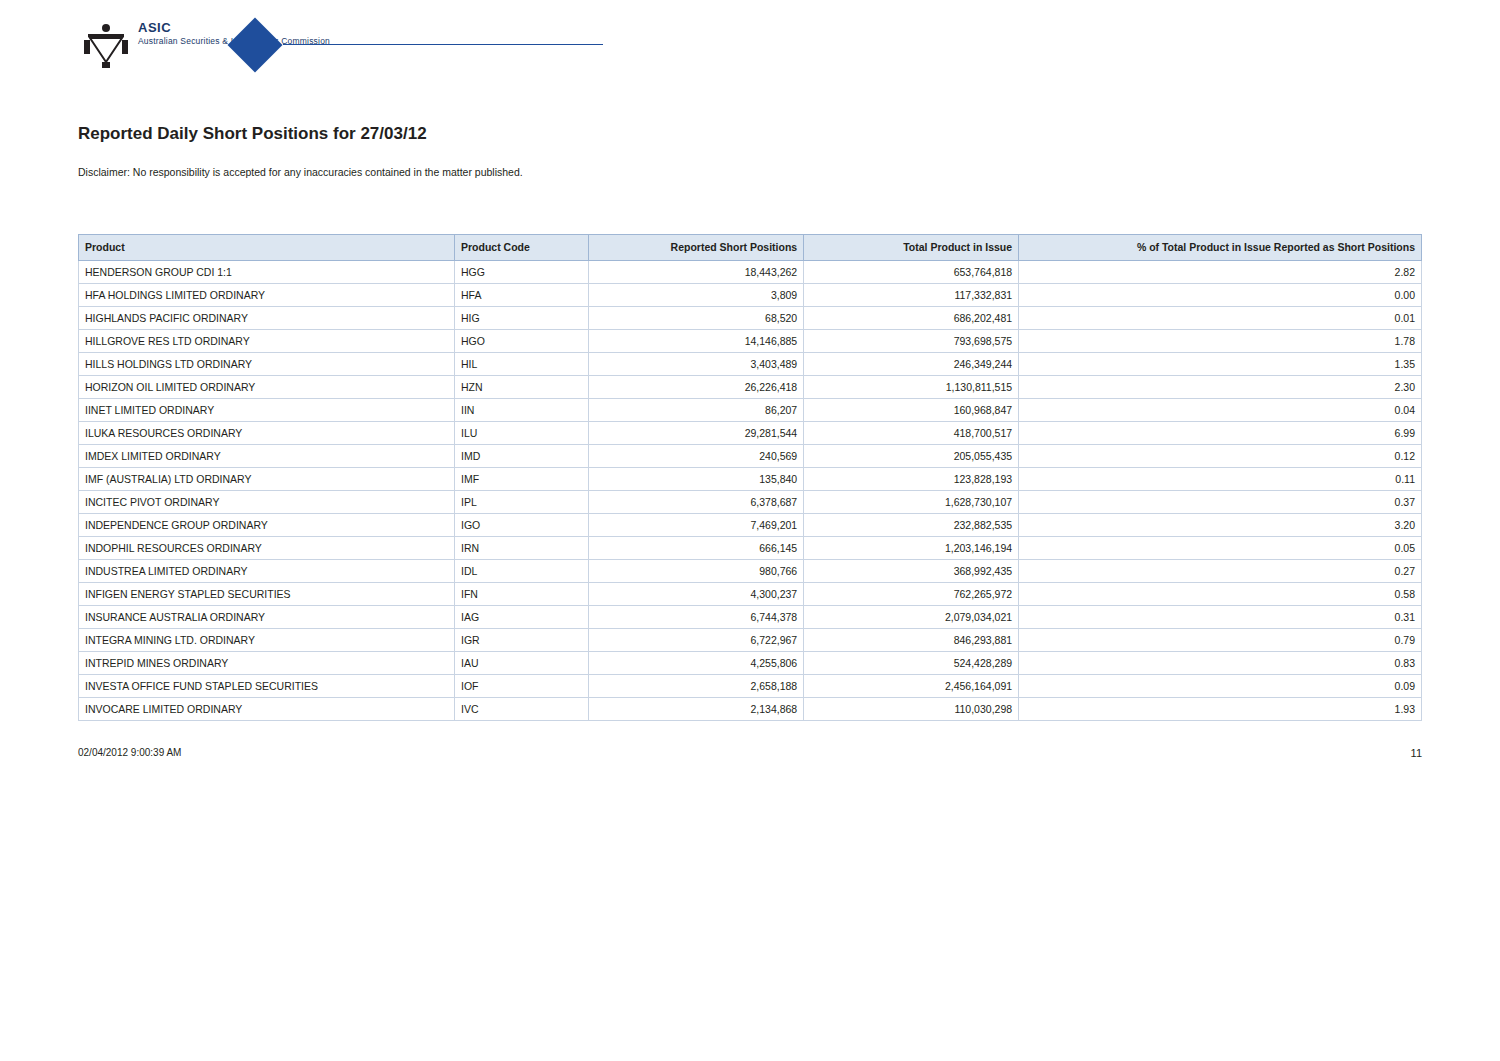ASIC
Australian Securities & Investments Commission
Reported Daily Short Positions for 27/03/12
Disclaimer: No responsibility is accepted for any inaccuracies contained in the matter published.
| Product | Product Code | Reported Short Positions | Total Product in Issue | % of Total Product in Issue Reported as Short Positions |
| --- | --- | --- | --- | --- |
| HENDERSON GROUP CDI 1:1 | HGG | 18,443,262 | 653,764,818 | 2.82 |
| HFA HOLDINGS LIMITED ORDINARY | HFA | 3,809 | 117,332,831 | 0.00 |
| HIGHLANDS PACIFIC ORDINARY | HIG | 68,520 | 686,202,481 | 0.01 |
| HILLGROVE RES LTD ORDINARY | HGO | 14,146,885 | 793,698,575 | 1.78 |
| HILLS HOLDINGS LTD ORDINARY | HIL | 3,403,489 | 246,349,244 | 1.35 |
| HORIZON OIL LIMITED ORDINARY | HZN | 26,226,418 | 1,130,811,515 | 2.30 |
| IINET LIMITED ORDINARY | IIN | 86,207 | 160,968,847 | 0.04 |
| ILUKA RESOURCES ORDINARY | ILU | 29,281,544 | 418,700,517 | 6.99 |
| IMDEX LIMITED ORDINARY | IMD | 240,569 | 205,055,435 | 0.12 |
| IMF (AUSTRALIA) LTD ORDINARY | IMF | 135,840 | 123,828,193 | 0.11 |
| INCITEC PIVOT ORDINARY | IPL | 6,378,687 | 1,628,730,107 | 0.37 |
| INDEPENDENCE GROUP ORDINARY | IGO | 7,469,201 | 232,882,535 | 3.20 |
| INDOPHIL RESOURCES ORDINARY | IRN | 666,145 | 1,203,146,194 | 0.05 |
| INDUSTREA LIMITED ORDINARY | IDL | 980,766 | 368,992,435 | 0.27 |
| INFIGEN ENERGY STAPLED SECURITIES | IFN | 4,300,237 | 762,265,972 | 0.58 |
| INSURANCE AUSTRALIA ORDINARY | IAG | 6,744,378 | 2,079,034,021 | 0.31 |
| INTEGRA MINING LTD. ORDINARY | IGR | 6,722,967 | 846,293,881 | 0.79 |
| INTREPID MINES ORDINARY | IAU | 4,255,806 | 524,428,289 | 0.83 |
| INVESTA OFFICE FUND STAPLED SECURITIES | IOF | 2,658,188 | 2,456,164,091 | 0.09 |
| INVOCARE LIMITED ORDINARY | IVC | 2,134,868 | 110,030,298 | 1.93 |
02/04/2012 9:00:39 AM
11